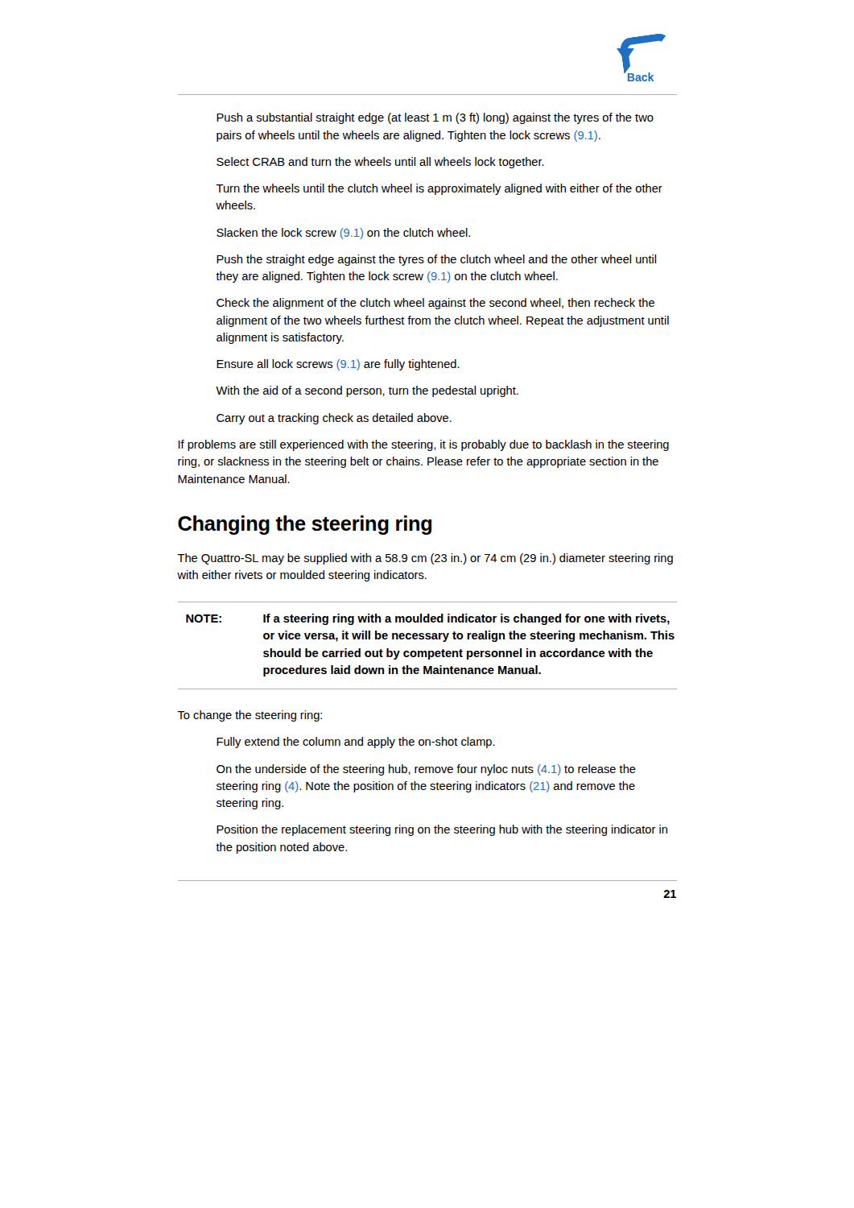Back
Push a substantial straight edge (at least 1 m (3 ft) long) against the tyres of the two pairs of wheels until the wheels are aligned. Tighten the lock screws (9.1).
Select CRAB and turn the wheels until all wheels lock together.
Turn the wheels until the clutch wheel is approximately aligned with either of the other wheels.
Slacken the lock screw (9.1) on the clutch wheel.
Push the straight edge against the tyres of the clutch wheel and the other wheel until they are aligned. Tighten the lock screw (9.1) on the clutch wheel.
Check the alignment of the clutch wheel against the second wheel, then recheck the alignment of the two wheels furthest from the clutch wheel. Repeat the adjustment until alignment is satisfactory.
Ensure all lock screws (9.1) are fully tightened.
With the aid of a second person, turn the pedestal upright.
Carry out a tracking check as detailed above.
If problems are still experienced with the steering, it is probably due to backlash in the steering ring, or slackness in the steering belt or chains. Please refer to the appropriate section in the Maintenance Manual.
Changing the steering ring
The Quattro-SL may be supplied with a 58.9 cm (23 in.) or 74 cm (29 in.) diameter steering ring with either rivets or moulded steering indicators.
NOTE:
If a steering ring with a moulded indicator is changed for one with rivets, or vice versa, it will be necessary to realign the steering mechanism. This should be carried out by competent personnel in accordance with the procedures laid down in the Maintenance Manual.
To change the steering ring:
Fully extend the column and apply the on-shot clamp.
On the underside of the steering hub, remove four nyloc nuts (4.1) to release the steering ring (4). Note the position of the steering indicators (21) and remove the steering ring.
Position the replacement steering ring on the steering hub with the steering indicator in the position noted above.
21